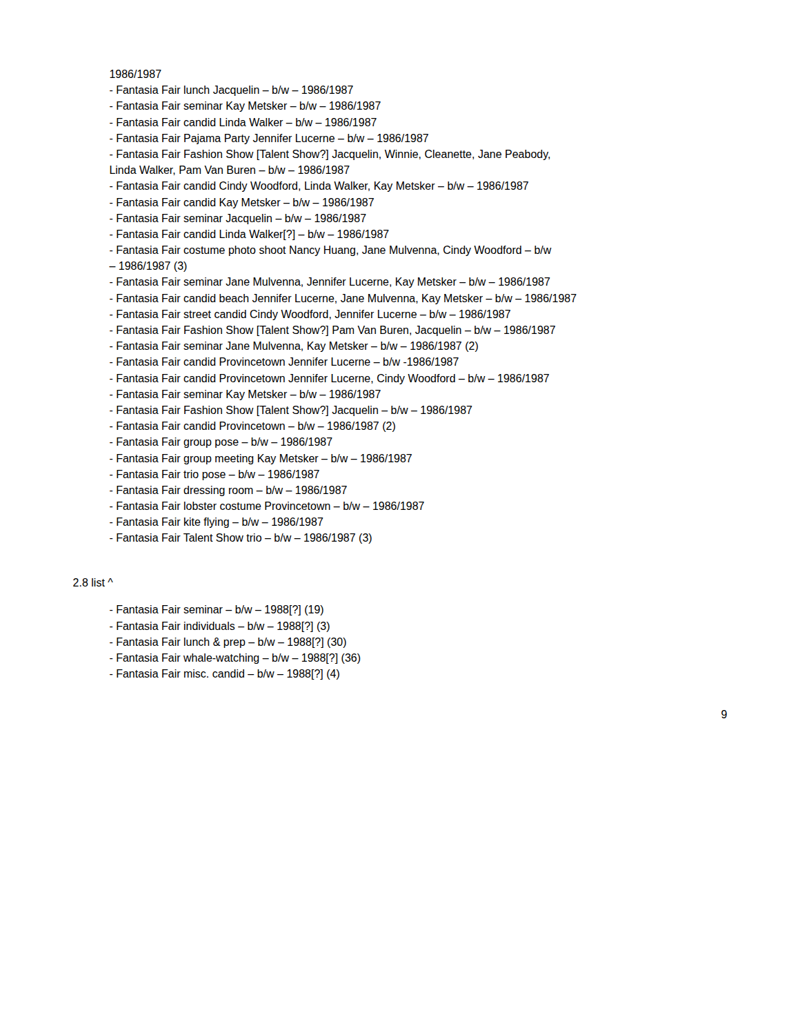1986/1987
- Fantasia Fair lunch Jacquelin – b/w – 1986/1987
- Fantasia Fair seminar Kay Metsker – b/w – 1986/1987
- Fantasia Fair candid Linda Walker – b/w – 1986/1987
- Fantasia Fair Pajama Party Jennifer Lucerne – b/w – 1986/1987
- Fantasia Fair Fashion Show [Talent Show?] Jacquelin, Winnie, Cleanette, Jane Peabody,
Linda Walker, Pam Van Buren – b/w – 1986/1987
- Fantasia Fair candid Cindy Woodford, Linda Walker, Kay Metsker – b/w – 1986/1987
- Fantasia Fair candid Kay Metsker – b/w – 1986/1987
- Fantasia Fair seminar Jacquelin – b/w – 1986/1987
- Fantasia Fair candid Linda Walker[?] – b/w – 1986/1987
- Fantasia Fair costume photo shoot Nancy Huang, Jane Mulvenna, Cindy Woodford – b/w
– 1986/1987 (3)
- Fantasia Fair seminar Jane Mulvenna, Jennifer Lucerne, Kay Metsker – b/w – 1986/1987
- Fantasia Fair candid beach Jennifer Lucerne, Jane Mulvenna, Kay Metsker – b/w – 1986/1987
- Fantasia Fair street candid Cindy Woodford, Jennifer Lucerne – b/w – 1986/1987
- Fantasia Fair Fashion Show [Talent Show?] Pam Van Buren, Jacquelin – b/w – 1986/1987
- Fantasia Fair seminar Jane Mulvenna, Kay Metsker – b/w – 1986/1987 (2)
- Fantasia Fair candid Provincetown Jennifer Lucerne – b/w -1986/1987
- Fantasia Fair candid Provincetown Jennifer Lucerne, Cindy Woodford – b/w – 1986/1987
- Fantasia Fair seminar Kay Metsker – b/w – 1986/1987
- Fantasia Fair Fashion Show [Talent Show?] Jacquelin – b/w – 1986/1987
- Fantasia Fair candid Provincetown – b/w – 1986/1987 (2)
- Fantasia Fair group pose – b/w – 1986/1987
- Fantasia Fair group meeting Kay Metsker – b/w – 1986/1987
- Fantasia Fair trio pose – b/w – 1986/1987
- Fantasia Fair dressing room – b/w – 1986/1987
- Fantasia Fair lobster costume Provincetown – b/w – 1986/1987
- Fantasia Fair kite flying – b/w – 1986/1987
- Fantasia Fair Talent Show trio – b/w – 1986/1987 (3)
2.8 list ^
- Fantasia Fair seminar – b/w – 1988[?] (19)
- Fantasia Fair individuals – b/w – 1988[?] (3)
- Fantasia Fair lunch & prep – b/w – 1988[?] (30)
- Fantasia Fair whale-watching – b/w – 1988[?] (36)
- Fantasia Fair misc. candid – b/w – 1988[?] (4)
9